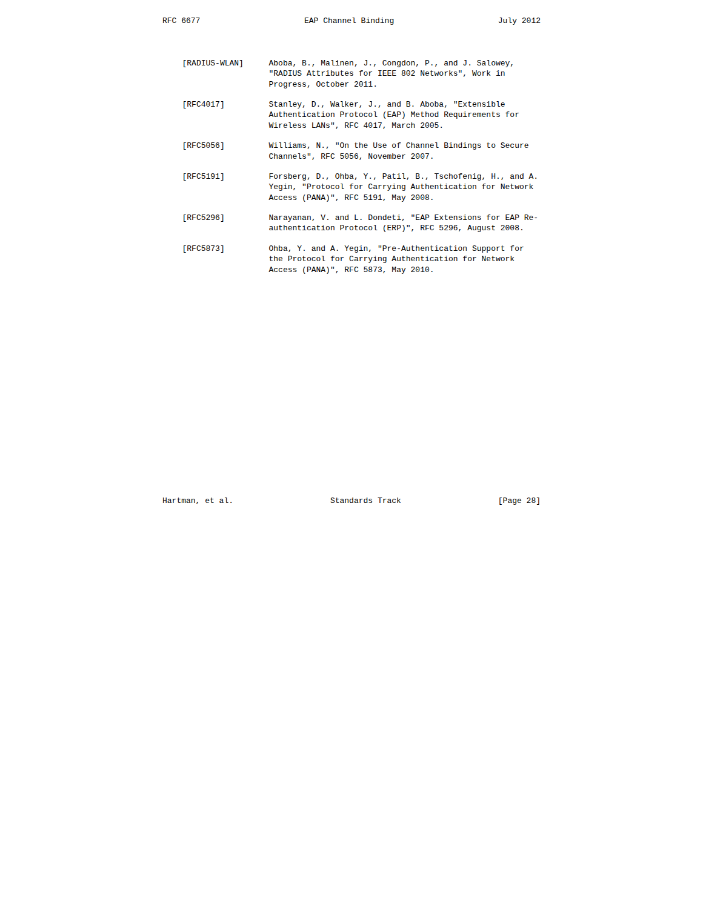RFC 6677 EAP Channel Binding July 2012
[RADIUS-WLAN]
Aboba, B., Malinen, J., Congdon, P., and J. Salowey, "RADIUS Attributes for IEEE 802 Networks", Work in Progress, October 2011.
[RFC4017]
Stanley, D., Walker, J., and B. Aboba, "Extensible Authentication Protocol (EAP) Method Requirements for Wireless LANs", RFC 4017, March 2005.
[RFC5056]
Williams, N., "On the Use of Channel Bindings to Secure Channels", RFC 5056, November 2007.
[RFC5191]
Forsberg, D., Ohba, Y., Patil, B., Tschofenig, H., and A. Yegin, "Protocol for Carrying Authentication for Network Access (PANA)", RFC 5191, May 2008.
[RFC5296]
Narayanan, V. and L. Dondeti, "EAP Extensions for EAP Re-authentication Protocol (ERP)", RFC 5296, August 2008.
[RFC5873]
Ohba, Y. and A. Yegin, "Pre-Authentication Support for the Protocol for Carrying Authentication for Network Access (PANA)", RFC 5873, May 2010.
Hartman, et al. Standards Track [Page 28]